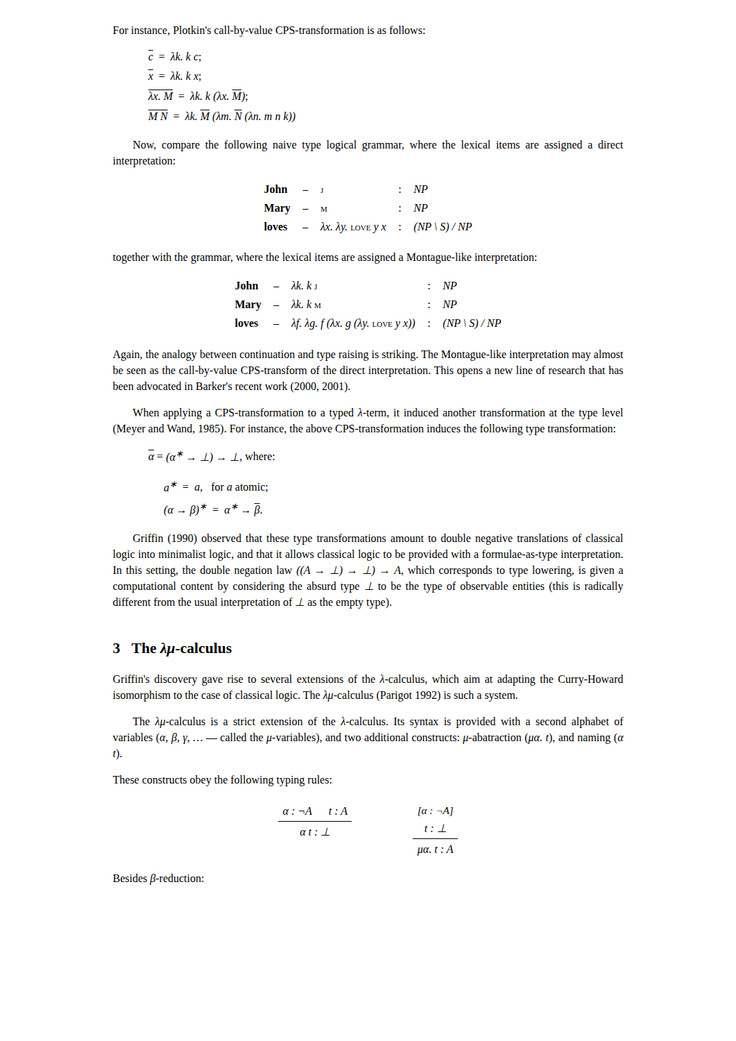For instance, Plotkin's call-by-value CPS-transformation is as follows:
c = λk. k c;
x = λk. k x;
λx. M = λk. k (λx. M);
M N = λk. M (λm. N (λn. m n k))
Now, compare the following naive type logical grammar, where the lexical items are assigned a direct interpretation:
| John | – | j | : | NP |
| Mary | – | m | : | NP |
| loves | – | λx. λy. love y x | : | (NP \ S) / NP |
together with the grammar, where the lexical items are assigned a Montague-like interpretation:
| John | – | λk. k j | : | NP |
| Mary | – | λk. k m | : | NP |
| loves | – | λf. λg. f (λx. g (λy. love y x)) | : | (NP \ S) / NP |
Again, the analogy between continuation and type raising is striking. The Montague-like interpretation may almost be seen as the call-by-value CPS-transform of the direct interpretation. This opens a new line of research that has been advocated in Barker's recent work (2000, 2001).
When applying a CPS-transformation to a typed λ-term, it induced another transformation at the type level (Meyer and Wand, 1985). For instance, the above CPS-transformation induces the following type transformation:
α = (α∗ → ⊥) → ⊥, where:
a∗ = a, for a atomic;
(α → β)∗ = α∗ → β.
Griffin (1990) observed that these type transformations amount to double negative translations of classical logic into minimalist logic, and that it allows classical logic to be provided with a formulae-as-type interpretation. In this setting, the double negation law ((A → ⊥) → ⊥) → A, which corresponds to type lowering, is given a computational content by considering the absurd type ⊥ to be the type of observable entities (this is radically different from the usual interpretation of ⊥ as the empty type).
3 The λμ-calculus
Griffin's discovery gave rise to several extensions of the λ-calculus, which aim at adapting the Curry-Howard isomorphism to the case of classical logic. The λμ-calculus (Parigot 1992) is such a system.
The λμ-calculus is a strict extension of the λ-calculus. Its syntax is provided with a second alphabet of variables (α, β, γ, … — called the μ-variables), and two additional constructs: μ-abatraction (μα. t), and naming (α t).
These constructs obey the following typing rules:
α : ¬A t : A
α t : ⊥
[α : ¬A]
t : ⊥
μα. t : A
Besides β-reduction: